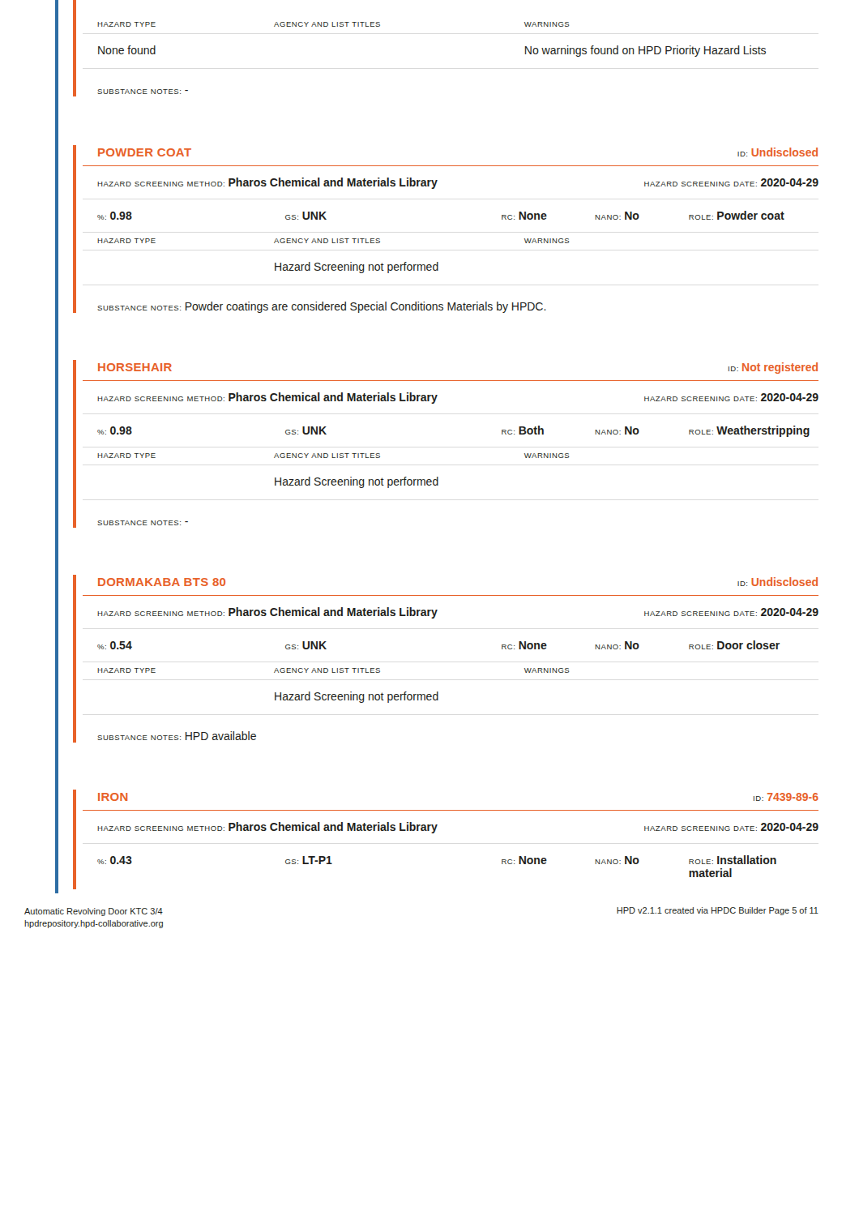| HAZARD TYPE | AGENCY AND LIST TITLES | WARNINGS |
| --- | --- | --- |
| None found | | No warnings found on HPD Priority Hazard Lists |
SUBSTANCE NOTES: -
POWDER COAT
ID: Undisclosed
HAZARD SCREENING METHOD: Pharos Chemical and Materials Library
HAZARD SCREENING DATE: 2020-04-29
%: 0.98
GS: UNK
RC: None
NANO: No
ROLE: Powder coat
| HAZARD TYPE | AGENCY AND LIST TITLES | WARNINGS |
| --- | --- | --- |
| | Hazard Screening not performed | |
SUBSTANCE NOTES: Powder coatings are considered Special Conditions Materials by HPDC.
HORSEHAIR
ID: Not registered
HAZARD SCREENING METHOD: Pharos Chemical and Materials Library
HAZARD SCREENING DATE: 2020-04-29
%: 0.98
GS: UNK
RC: Both
NANO: No
ROLE: Weatherstripping
| HAZARD TYPE | AGENCY AND LIST TITLES | WARNINGS |
| --- | --- | --- |
| | Hazard Screening not performed | |
SUBSTANCE NOTES: -
DORMAKABA BTS 80
ID: Undisclosed
HAZARD SCREENING METHOD: Pharos Chemical and Materials Library
HAZARD SCREENING DATE: 2020-04-29
%: 0.54
GS: UNK
RC: None
NANO: No
ROLE: Door closer
| HAZARD TYPE | AGENCY AND LIST TITLES | WARNINGS |
| --- | --- | --- |
| | Hazard Screening not performed | |
SUBSTANCE NOTES: HPD available
IRON
ID: 7439-89-6
HAZARD SCREENING METHOD: Pharos Chemical and Materials Library
HAZARD SCREENING DATE: 2020-04-29
%: 0.43
GS: LT-P1
RC: None
NANO: No
ROLE: Installation material
Automatic Revolving Door KTC 3/4
hpdrepository.hpd-collaborative.org
HPD v2.1.1 created via HPDC Builder Page 5 of 11